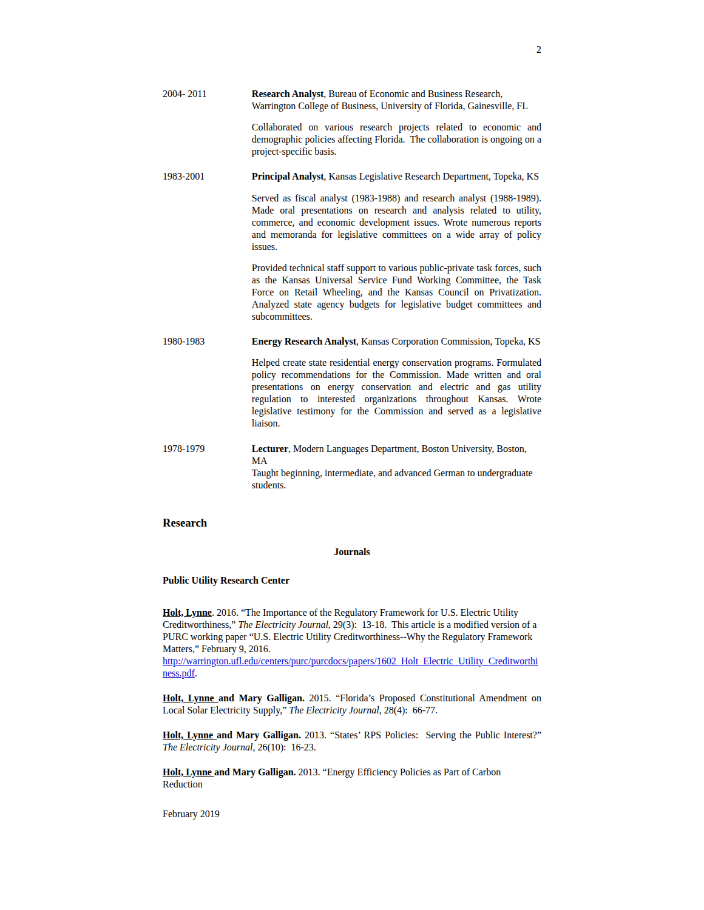2
2004- 2011
Research Analyst, Bureau of Economic and Business Research, Warrington College of Business, University of Florida, Gainesville, FL
Collaborated on various research projects related to economic and demographic policies affecting Florida. The collaboration is ongoing on a project-specific basis.
1983-2001
Principal Analyst, Kansas Legislative Research Department, Topeka, KS
Served as fiscal analyst (1983-1988) and research analyst (1988-1989). Made oral presentations on research and analysis related to utility, commerce, and economic development issues. Wrote numerous reports and memoranda for legislative committees on a wide array of policy issues.
Provided technical staff support to various public-private task forces, such as the Kansas Universal Service Fund Working Committee, the Task Force on Retail Wheeling, and the Kansas Council on Privatization. Analyzed state agency budgets for legislative budget committees and subcommittees.
1980-1983
Energy Research Analyst, Kansas Corporation Commission, Topeka, KS
Helped create state residential energy conservation programs. Formulated policy recommendations for the Commission. Made written and oral presentations on energy conservation and electric and gas utility regulation to interested organizations throughout Kansas. Wrote legislative testimony for the Commission and served as a legislative liaison.
1978-1979
Lecturer, Modern Languages Department, Boston University, Boston, MA
Taught beginning, intermediate, and advanced German to undergraduate students.
Research
Journals
Public Utility Research Center
Holt, Lynne. 2016. “The Importance of the Regulatory Framework for U.S. Electric Utility Creditworthiness,” The Electricity Journal, 29(3): 13-18. This article is a modified version of a PURC working paper “U.S. Electric Utility Creditworthiness--Why the Regulatory Framework Matters,” February 9, 2016.
http://warrington.ufl.edu/centers/purc/purcdocs/papers/1602_Holt_Electric_Utility_Creditworthiness.pdf.
Holt, Lynne and Mary Galligan. 2015. “Florida’s Proposed Constitutional Amendment on Local Solar Electricity Supply,” The Electricity Journal, 28(4): 66-77.
Holt, Lynne and Mary Galligan. 2013. “States’ RPS Policies: Serving the Public Interest?” The Electricity Journal, 26(10): 16-23.
Holt, Lynne and Mary Galligan. 2013. “Energy Efficiency Policies as Part of Carbon Reduction
February 2019